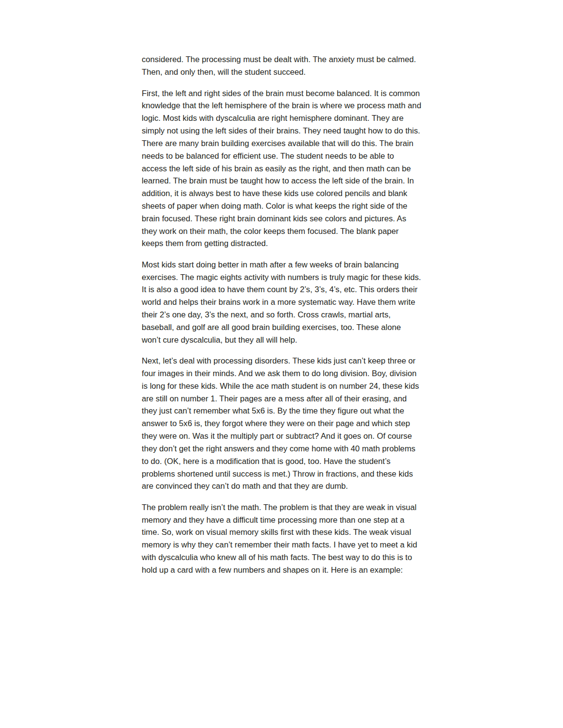considered. The processing must be dealt with. The anxiety must be calmed. Then, and only then, will the student succeed.
First, the left and right sides of the brain must become balanced. It is common knowledge that the left hemisphere of the brain is where we process math and logic. Most kids with dyscalculia are right hemisphere dominant. They are simply not using the left sides of their brains. They need taught how to do this. There are many brain building exercises available that will do this. The brain needs to be balanced for efficient use. The student needs to be able to access the left side of his brain as easily as the right, and then math can be learned. The brain must be taught how to access the left side of the brain. In addition, it is always best to have these kids use colored pencils and blank sheets of paper when doing math. Color is what keeps the right side of the brain focused. These right brain dominant kids see colors and pictures. As they work on their math, the color keeps them focused. The blank paper keeps them from getting distracted.
Most kids start doing better in math after a few weeks of brain balancing exercises. The magic eights activity with numbers is truly magic for these kids. It is also a good idea to have them count by 2’s, 3’s, 4’s, etc. This orders their world and helps their brains work in a more systematic way. Have them write their 2’s one day, 3’s the next, and so forth. Cross crawls, martial arts, baseball, and golf are all good brain building exercises, too. These alone won’t cure dyscalculia, but they all will help.
Next, let’s deal with processing disorders. These kids just can’t keep three or four images in their minds. And we ask them to do long division. Boy, division is long for these kids. While the ace math student is on number 24, these kids are still on number 1. Their pages are a mess after all of their erasing, and they just can’t remember what 5x6 is. By the time they figure out what the answer to 5x6 is, they forgot where they were on their page and which step they were on. Was it the multiply part or subtract? And it goes on. Of course they don’t get the right answers and they come home with 40 math problems to do. (OK, here is a modification that is good, too. Have the student’s problems shortened until success is met.) Throw in fractions, and these kids are convinced they can’t do math and that they are dumb.
The problem really isn’t the math. The problem is that they are weak in visual memory and they have a difficult time processing more than one step at a time. So, work on visual memory skills first with these kids. The weak visual memory is why they can’t remember their math facts. I have yet to meet a kid with dyscalculia who knew all of his math facts. The best way to do this is to hold up a card with a few numbers and shapes on it. Here is an example: